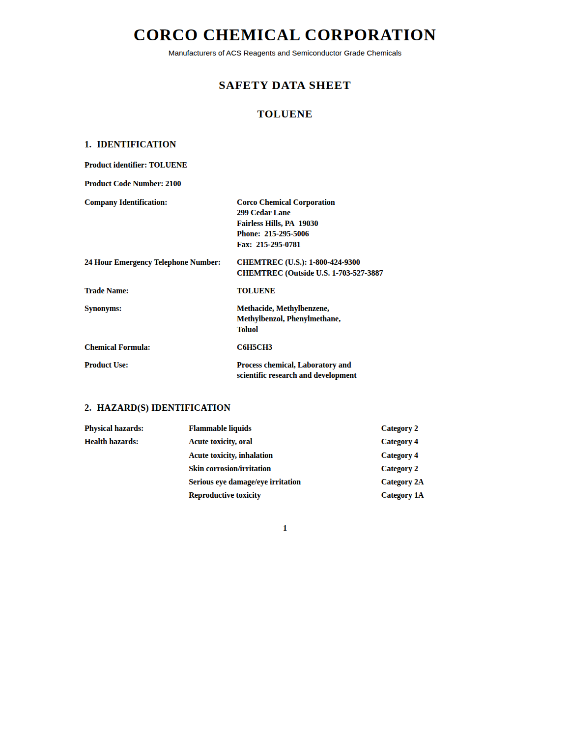CORCO CHEMICAL CORPORATION
Manufacturers of ACS Reagents and Semiconductor Grade Chemicals
SAFETY DATA SHEET
TOLUENE
1. IDENTIFICATION
Product identifier: TOLUENE
Product Code Number: 2100
| Company Identification: | Corco Chemical Corporation 299 Cedar Lane Fairless Hills, PA 19030 Phone: 215-295-5006 Fax: 215-295-0781 |
| 24 Hour Emergency Telephone Number: | CHEMTREC (U.S.): 1-800-424-9300 CHEMTREC (Outside U.S. 1-703-527-3887 |
| Trade Name: | TOLUENE |
| Synonyms: | Methacide, Methylbenzene, Methylbenzol, Phenylmethane, Toluol |
| Chemical Formula: | C6H5CH3 |
| Product Use: | Process chemical, Laboratory and scientific research and development |
2. HAZARD(S) IDENTIFICATION
| Physical hazards: | Flammable liquids | Category 2 |
| Health hazards: | Acute toxicity, oral | Category 4 |
| | Acute toxicity, inhalation | Category 4 |
| | Skin corrosion/irritation | Category 2 |
| | Serious eye damage/eye irritation | Category 2A |
| | Reproductive toxicity | Category 1A |
1